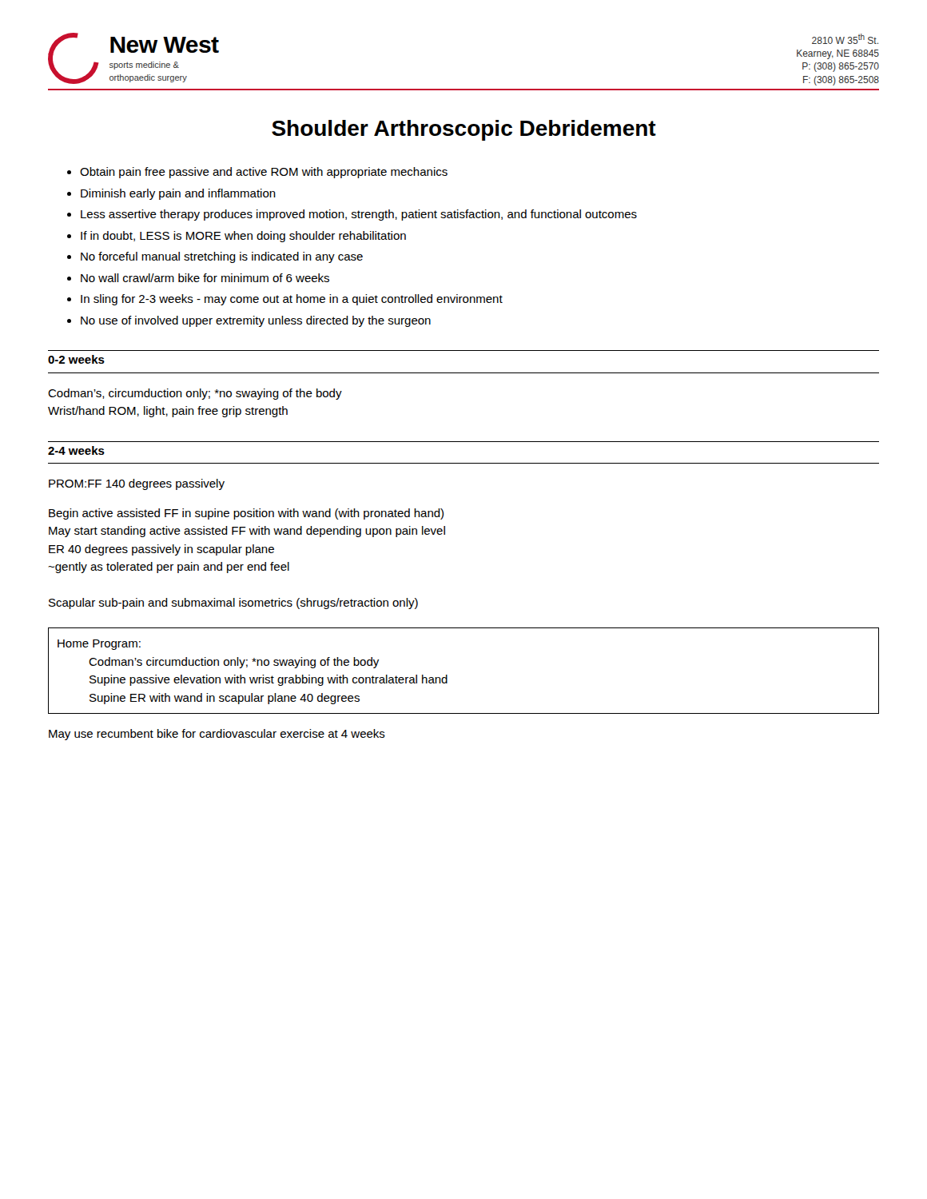New West
sports medicine &
orthopaedic surgery
2810 W 35th St.
Kearney, NE 68845
P: (308) 865-2570
F: (308) 865-2508
Shoulder Arthroscopic Debridement
Obtain pain free passive and active ROM with appropriate mechanics
Diminish early pain and inflammation
Less assertive therapy produces improved motion, strength, patient satisfaction, and functional outcomes
If in doubt, LESS is MORE when doing shoulder rehabilitation
No forceful manual stretching is indicated in any case
No wall crawl/arm bike for minimum of 6 weeks
In sling for 2-3 weeks - may come out at home in a quiet controlled environment
No use of involved upper extremity unless directed by the surgeon
0-2 weeks
Codman’s, circumduction only; *no swaying of the body
Wrist/hand ROM, light, pain free grip strength
2-4 weeks
PROM:FF 140 degrees passively
Begin active assisted FF in supine position with wand (with pronated hand)
May start standing active assisted FF with wand depending upon pain level
ER 40 degrees passively in scapular plane
~gently as tolerated per pain and per end feel
Scapular sub-pain and submaximal isometrics (shrugs/retraction only)
Home Program:
Codman’s circumduction only; *no swaying of the body
Supine passive elevation with wrist grabbing with contralateral hand
Supine ER with wand in scapular plane 40 degrees
May use recumbent bike for cardiovascular exercise at 4 weeks